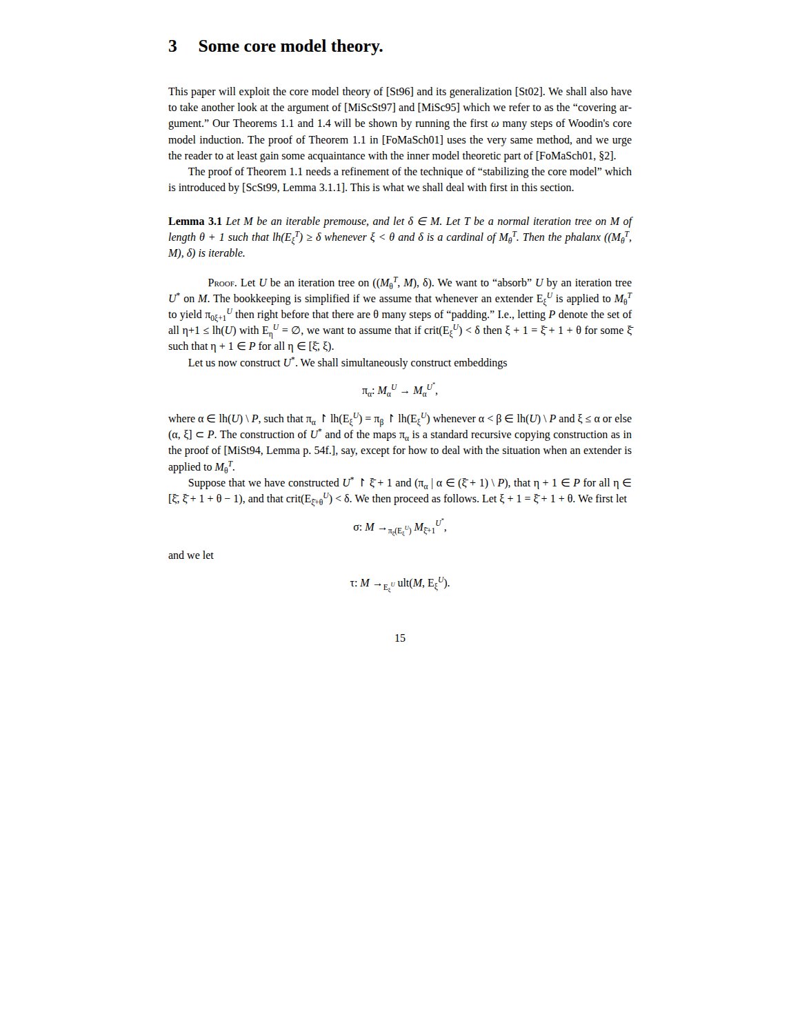3 Some core model theory.
This paper will exploit the core model theory of [St96] and its generalization [St02]. We shall also have to take another look at the argument of [MiScSt97] and [MiSc95] which we refer to as the “covering argument.” Our Theorems 1.1 and 1.4 will be shown by running the first ω many steps of Woodin's core model induction. The proof of Theorem 1.1 in [FoMaSch01] uses the very same method, and we urge the reader to at least gain some acquaintance with the inner model theoretic part of [FoMaSch01, §2].
The proof of Theorem 1.1 needs a refinement of the technique of “stabilizing the core model” which is introduced by [ScSt99, Lemma 3.1.1]. This is what we shall deal with first in this section.
Lemma 3.1 Let M be an iterable premouse, and let δ ∈ M. Let T be a normal iteration tree on M of length θ + 1 such that lh(EξT) ≥ δ whenever ξ < θ and δ is a cardinal of MθT. Then the phalanx ((MθT, M), δ) is iterable.
Proof. Let U be an iteration tree on ((MθT, M), δ). We want to “absorb” U by an iteration tree U* on M. The bookkeeping is simplified if we assume that whenever an extender EξU is applied to MθT to yield π0ξ+1U then right before that there are θ many steps of “padding.” I.e., letting P denote the set of all η+1 ≤ lh(U) with EηU = ∅, we want to assume that if crit(EξU) < δ then ξ + 1 = ξ̄ + 1 + θ for some ξ̄ such that η + 1 ∈ P for all η ∈ [ξ̄, ξ).
Let us now construct U*. We shall simultaneously construct embeddings
πα: MαU → MαU*,
where α ∈ lh(U) \ P, such that πα ↾ lh(EξU) = πβ ↾ lh(EξU) whenever α < β ∈ lh(U) \ P and ξ ≤ α or else (α, ξ] ⊂ P. The construction of U* and of the maps πα is a standard recursive copying construction as in the proof of [MiSt94, Lemma p. 54f.], say, except for how to deal with the situation when an extender is applied to MθT.
Suppose that we have constructed U* ↾ ξ̄ + 1 and (πα | α ∈ (ξ̄ + 1) \ P), that η + 1 ∈ P for all η ∈ [ξ̄, ξ̄ + 1 + θ − 1), and that crit(Eξ̄+θU) < δ. We then proceed as follows. Let ξ + 1 = ξ̄ + 1 + θ. We first let
σ: M →πξ̄(EξU) Mξ̄+1U*,
and we let
τ: M →EξU ult(M, EξU).
15